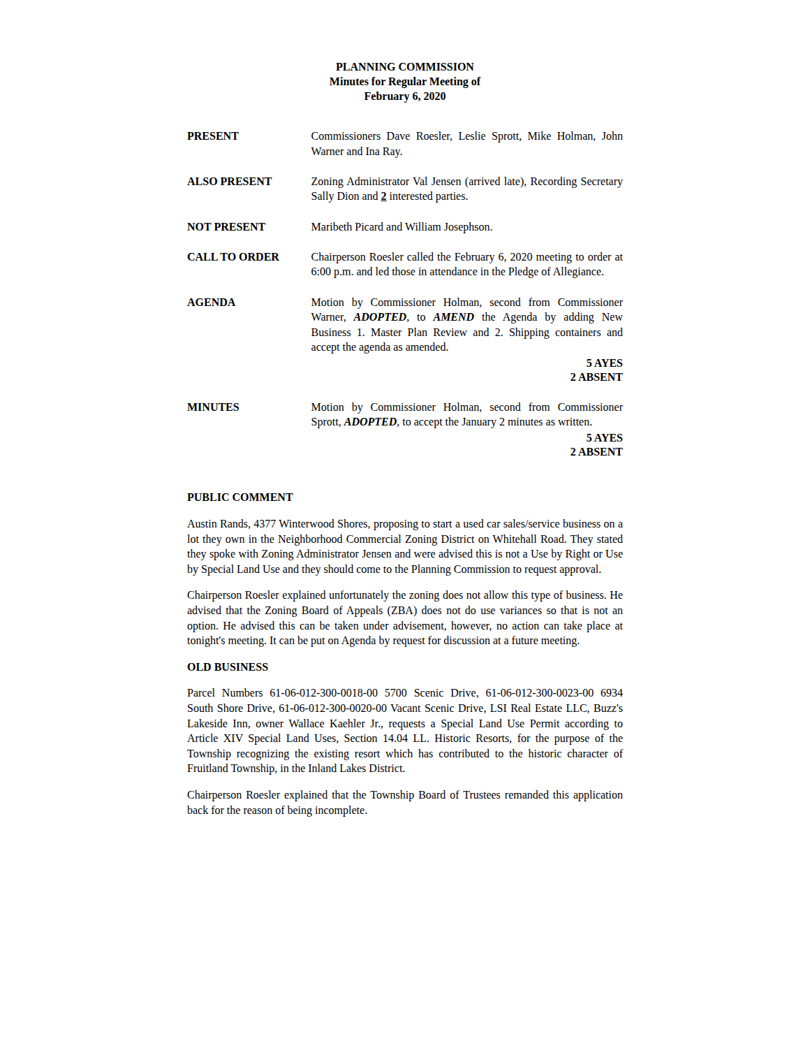PLANNING COMMISSION
Minutes for Regular Meeting of
February 6, 2020
| PRESENT | Commissioners Dave Roesler, Leslie Sprott, Mike Holman, John Warner and Ina Ray. |
| ALSO PRESENT | Zoning Administrator Val Jensen (arrived late), Recording Secretary Sally Dion and 2 interested parties. |
| NOT PRESENT | Maribeth Picard and William Josephson. |
| CALL TO ORDER | Chairperson Roesler called the February 6, 2020 meeting to order at 6:00 p.m. and led those in attendance in the Pledge of Allegiance. |
| AGENDA | Motion by Commissioner Holman, second from Commissioner Warner, ADOPTED , to AMEND the Agenda by adding New Business 1. Master Plan Review and 2. Shipping containers and accept the agenda as amended. 5 AYES 2 ABSENT |
| MINUTES | Motion by Commissioner Holman, second from Commissioner Sprott, ADOPTED , to accept the January 2 minutes as written. 5 AYES 2 ABSENT |
PUBLIC COMMENT
Austin Rands, 4377 Winterwood Shores, proposing to start a used car sales/service business on a lot they own in the Neighborhood Commercial Zoning District on Whitehall Road. They stated they spoke with Zoning Administrator Jensen and were advised this is not a Use by Right or Use by Special Land Use and they should come to the Planning Commission to request approval.
Chairperson Roesler explained unfortunately the zoning does not allow this type of business. He advised that the Zoning Board of Appeals (ZBA) does not do use variances so that is not an option. He advised this can be taken under advisement, however, no action can take place at tonight's meeting. It can be put on Agenda by request for discussion at a future meeting.
OLD BUSINESS
Parcel Numbers 61-06-012-300-0018-00 5700 Scenic Drive, 61-06-012-300-0023-00 6934 South Shore Drive, 61-06-012-300-0020-00 Vacant Scenic Drive, LSI Real Estate LLC, Buzz's Lakeside Inn, owner Wallace Kaehler Jr., requests a Special Land Use Permit according to Article XIV Special Land Uses, Section 14.04 LL. Historic Resorts, for the purpose of the Township recognizing the existing resort which has contributed to the historic character of Fruitland Township, in the Inland Lakes District.
Chairperson Roesler explained that the Township Board of Trustees remanded this application back for the reason of being incomplete.